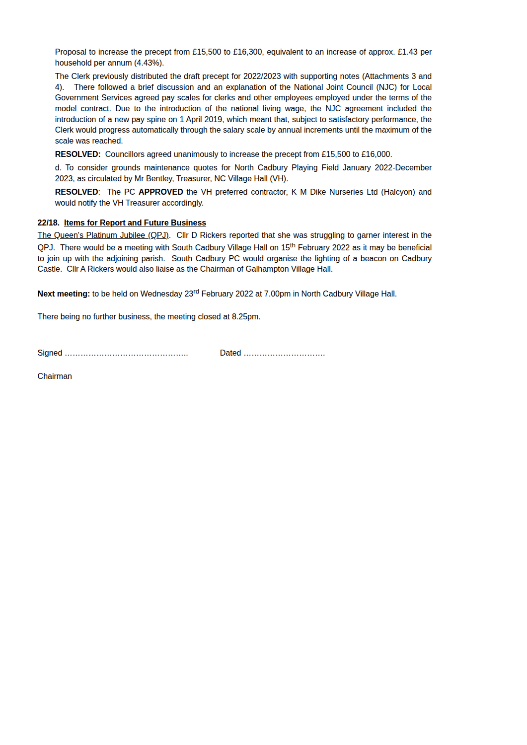Proposal to increase the precept from £15,500 to £16,300, equivalent to an increase of approx. £1.43 per household per annum (4.43%).
The Clerk previously distributed the draft precept for 2022/2023 with supporting notes (Attachments 3 and 4). There followed a brief discussion and an explanation of the National Joint Council (NJC) for Local Government Services agreed pay scales for clerks and other employees employed under the terms of the model contract. Due to the introduction of the national living wage, the NJC agreement included the introduction of a new pay spine on 1 April 2019, which meant that, subject to satisfactory performance, the Clerk would progress automatically through the salary scale by annual increments until the maximum of the scale was reached.
RESOLVED: Councillors agreed unanimously to increase the precept from £15,500 to £16,000.
d. To consider grounds maintenance quotes for North Cadbury Playing Field January 2022-December 2023, as circulated by Mr Bentley, Treasurer, NC Village Hall (VH).
RESOLVED: The PC APPROVED the VH preferred contractor, K M Dike Nurseries Ltd (Halcyon) and would notify the VH Treasurer accordingly.
22/18. Items for Report and Future Business
The Queen's Platinum Jubilee (QPJ). Cllr D Rickers reported that she was struggling to garner interest in the QPJ. There would be a meeting with South Cadbury Village Hall on 15th February 2022 as it may be beneficial to join up with the adjoining parish. South Cadbury PC would organise the lighting of a beacon on Cadbury Castle. Cllr A Rickers would also liaise as the Chairman of Galhampton Village Hall.
Next meeting: to be held on Wednesday 23rd February 2022 at 7.00pm in North Cadbury Village Hall.
There being no further business, the meeting closed at 8.25pm.
Signed ……………………………………….. Dated ………………………….
Chairman